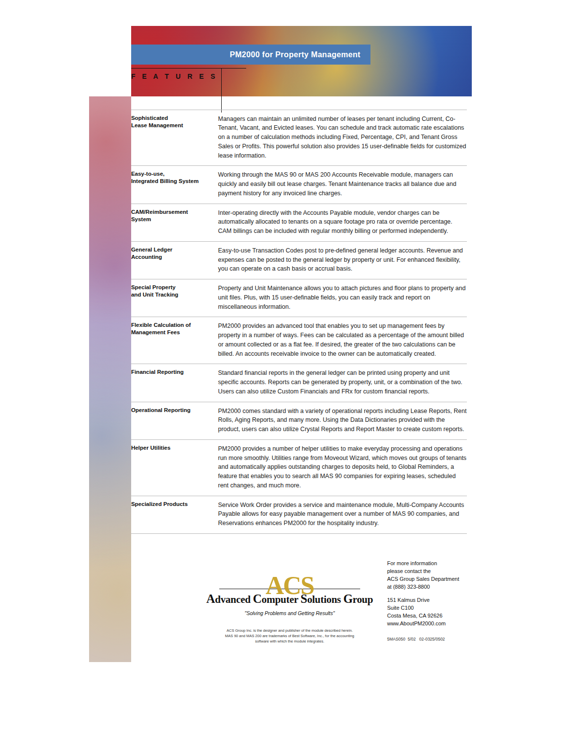PM2000 for Property Management
F E A T U R E S
| Sophisticated Lease Management | Managers can maintain an unlimited number of leases per tenant including Current, Co-Tenant, Vacant, and Evicted leases. You can schedule and track automatic rate escalations on a number of calculation methods including Fixed, Percentage, CPI, and Tenant Gross Sales or Profits. This powerful solution also provides 15 user-definable fields for customized lease information. |
| Easy-to-use, Integrated Billing System | Working through the MAS 90 or MAS 200 Accounts Receivable module, managers can quickly and easily bill out lease charges. Tenant Maintenance tracks all balance due and payment history for any invoiced line charges. |
| CAM/Reimbursement System | Inter-operating directly with the Accounts Payable module, vendor charges can be automatically allocated to tenants on a square footage pro rata or override percentage. CAM billings can be included with regular monthly billing or performed independently. |
| General Ledger Accounting | Easy-to-use Transaction Codes post to pre-defined general ledger accounts. Revenue and expenses can be posted to the general ledger by property or unit. For enhanced flexibility, you can operate on a cash basis or accrual basis. |
| Special Property and Unit Tracking | Property and Unit Maintenance allows you to attach pictures and floor plans to property and unit files. Plus, with 15 user-definable fields, you can easily track and report on miscellaneous information. |
| Flexible Calculation of Management Fees | PM2000 provides an advanced tool that enables you to set up management fees by property in a number of ways. Fees can be calculated as a percentage of the amount billed or amount collected or as a flat fee. If desired, the greater of the two calculations can be billed. An accounts receivable invoice to the owner can be automatically created. |
| Financial Reporting | Standard financial reports in the general ledger can be printed using property and unit specific accounts. Reports can be generated by property, unit, or a combination of the two. Users can also utilize Custom Financials and FRx for custom financial reports. |
| Operational Reporting | PM2000 comes standard with a variety of operational reports including Lease Reports, Rent Rolls, Aging Reports, and many more. Using the Data Dictionaries provided with the product, users can also utilize Crystal Reports and Report Master to create custom reports. |
| Helper Utilities | PM2000 provides a number of helper utilities to make everyday processing and operations run more smoothly. Utilities range from Moveout Wizard, which moves out groups of tenants and automatically applies outstanding charges to deposits held, to Global Reminders, a feature that enables you to search all MAS 90 companies for expiring leases, scheduled rent changes, and much more. |
| Specialized Products | Service Work Order provides a service and maintenance module, Multi-Company Accounts Payable allows for easy payable management over a number of MAS 90 companies, and Reservations enhances PM2000 for the hospitality industry. |
ACS
Advanced Computer Solutions Group
"Solving Problems and Getting Results"
ACS Group Inc. is the designer and publisher of the module described herein.
MAS 90 and MAS 200 are trademarks of Best Software, Inc., for the accounting
software with which the module integrates.
For more information
please contact the
ACS Group Sales Department
at (888) 323-8800
151 Kalmus Drive
Suite C100
Costa Mesa, CA 92626
www.AboutPM2000.com
5MAS050 5/02 02-0325/0502